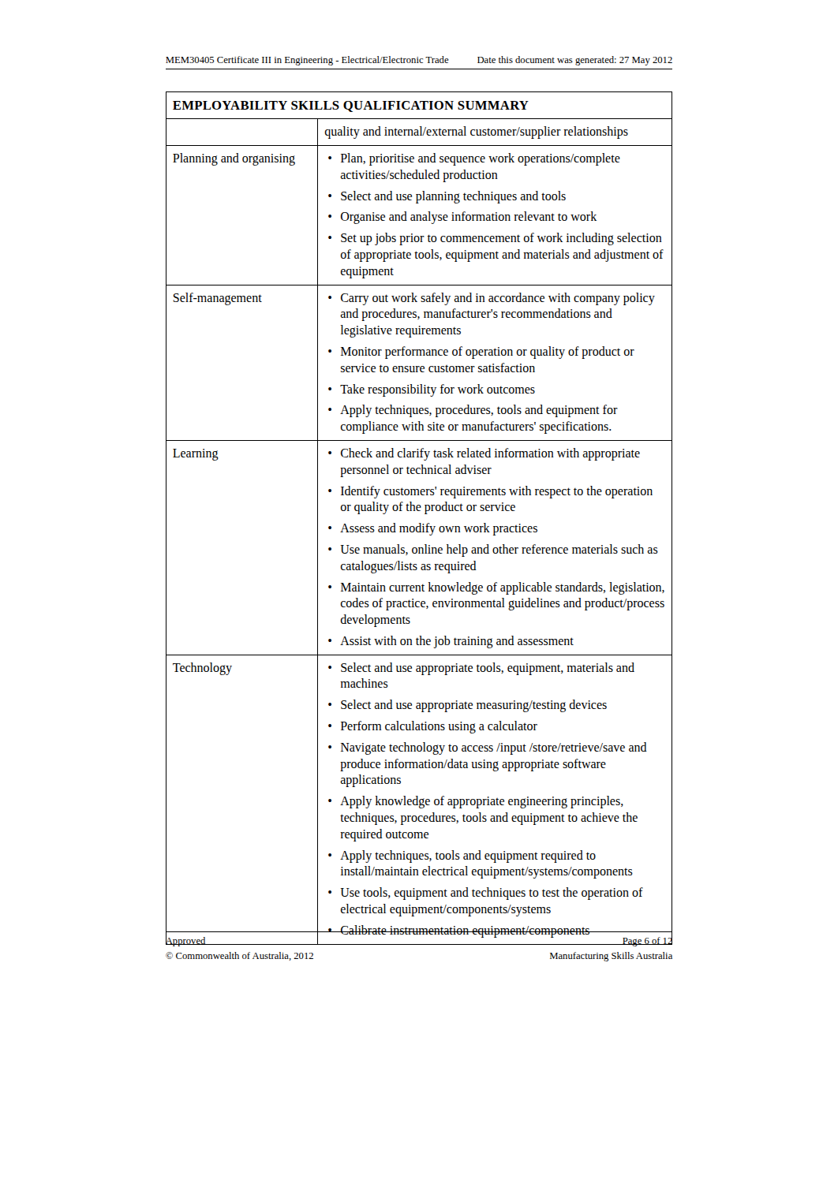MEM30405 Certificate III in Engineering - Electrical/Electronic Trade
Date this document was generated: 27 May 2012
| EMPLOYABILITY SKILLS QUALIFICATION SUMMARY |
| | quality and internal/external customer/supplier relationships |
| Planning and organising | Plan, prioritise and sequence work operations/complete activities/scheduled production Select and use planning techniques and tools Organise and analyse information relevant to work Set up jobs prior to commencement of work including selection of appropriate tools, equipment and materials and adjustment of equipment |
| Self-management | Carry out work safely and in accordance with company policy and procedures, manufacturer's recommendations and legislative requirements Monitor performance of operation or quality of product or service to ensure customer satisfaction Take responsibility for work outcomes Apply techniques, procedures, tools and equipment for compliance with site or manufacturers' specifications. |
| Learning | Check and clarify task related information with appropriate personnel or technical adviser Identify customers' requirements with respect to the operation or quality of the product or service Assess and modify own work practices Use manuals, online help and other reference materials such as catalogues/lists as required Maintain current knowledge of applicable standards, legislation, codes of practice, environmental guidelines and product/process developments Assist with on the job training and assessment |
| Technology | Select and use appropriate tools, equipment, materials and machines Select and use appropriate measuring/testing devices Perform calculations using a calculator Navigate technology to access /input /store/retrieve/save and produce information/data using appropriate software applications Apply knowledge of appropriate engineering principles, techniques, procedures, tools and equipment to achieve the required outcome Apply techniques, tools and equipment required to install/maintain electrical equipment/systems/components Use tools, equipment and techniques to test the operation of electrical equipment/components/systems Calibrate instrumentation equipment/components |
Approved
Page 6 of 12
© Commonwealth of Australia, 2012
Manufacturing Skills Australia